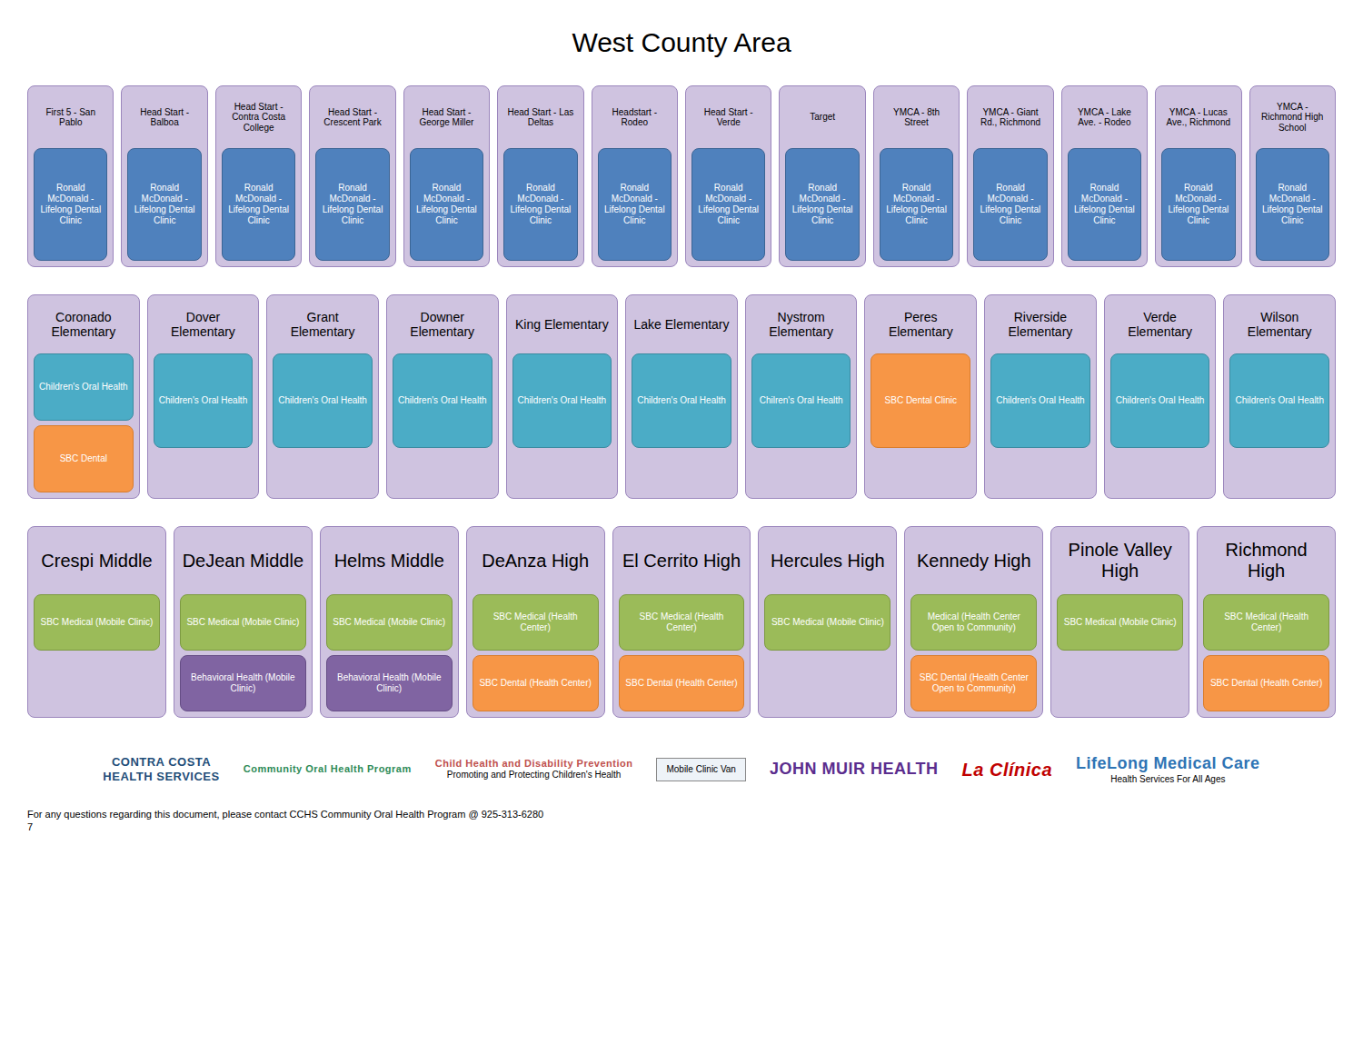West County Area
First 5 - San Pablo
Ronald McDonald - Lifelong Dental Clinic
Head Start - Balboa
Ronald McDonald - Lifelong Dental Clinic
Head Start - Contra Costa College
Ronald McDonald - Lifelong Dental Clinic
Head Start - Crescent Park
Ronald McDonald - Lifelong Dental Clinic
Head Start - George Miller
Ronald McDonald - Lifelong Dental Clinic
Head Start - Las Deltas
Ronald McDonald - Lifelong Dental Clinic
Headstart - Rodeo
Ronald McDonald - Lifelong Dental Clinic
Head Start - Verde
Ronald McDonald - Lifelong Dental Clinic
Target
Ronald McDonald - Lifelong Dental Clinic
YMCA - 8th Street
Ronald McDonald - Lifelong Dental Clinic
YMCA - Giant Rd., Richmond
Ronald McDonald - Lifelong Dental Clinic
YMCA - Lake Ave. - Rodeo
Ronald McDonald - Lifelong Dental Clinic
YMCA - Lucas Ave., Richmond
Ronald McDonald - Lifelong Dental Clinic
YMCA - Richmond High School
Ronald McDonald - Lifelong Dental Clinic
Coronado Elementary
Children's Oral Health
SBC Dental
Dover Elementary
Children's Oral Health
Grant Elementary
Children's Oral Health
Downer Elementary
Children's Oral Health
King Elementary
Children's Oral Health
Lake Elementary
Children's Oral Health
Nystrom Elementary
Chilren's Oral Health
Peres Elementary
SBC Dental Clinic
Riverside Elementary
Children's Oral Health
Verde Elementary
Children's Oral Health
Wilson Elementary
Children's Oral Health
Crespi Middle
SBC Medical (Mobile Clinic)
DeJean Middle
SBC Medical (Mobile Clinic)
Behavioral Health (Mobile Clinic)
Helms Middle
SBC Medical (Mobile Clinic)
Behavioral Health (Mobile Clinic)
DeAnza High
SBC Medical (Health Center)
SBC Dental (Health Center)
El Cerrito High
SBC Medical (Health Center)
SBC Dental (Health Center)
Hercules High
SBC Medical (Mobile Clinic)
Kennedy High
Medical (Health Center Open to Community)
SBC Dental (Health Center Open to Community)
Pinole Valley High
SBC Medical (Mobile Clinic)
Richmond High
SBC Medical (Health Center)
SBC Dental (Health Center)
CONTRA COSTA
HEALTH SERVICES
Community Oral Health Program
Child Health and Disability Prevention
Promoting and Protecting Children's Health
Mobile Clinic Van
JOHN MUIR HEALTH
La Clínica
LifeLong Medical Care
Health Services For All Ages
For any questions regarding this document, please contact CCHS Community Oral Health Program @ 925-313-6280
7